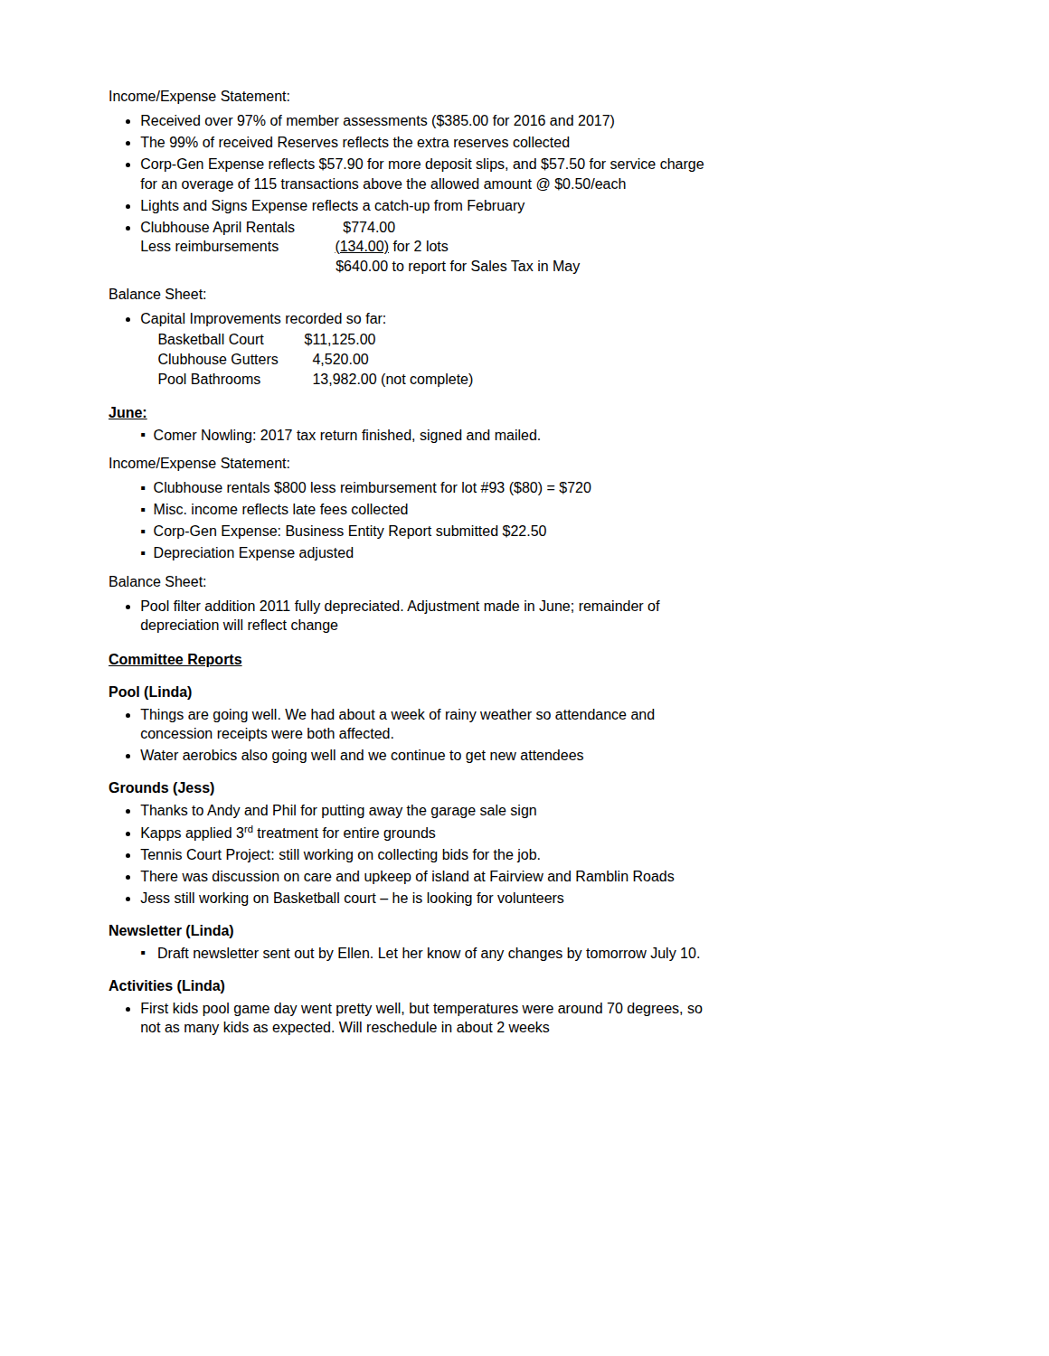Income/Expense Statement:
Received over 97% of member assessments ($385.00 for 2016 and 2017)
The 99% of received Reserves reflects the extra reserves collected
Corp-Gen Expense reflects $57.90 for more deposit slips, and $57.50 for service charge for an overage of 115 transactions above the allowed amount @ $0.50/each
Lights and Signs Expense reflects a catch-up from February
Clubhouse April Rentals $774.00
Less reimbursements (134.00) for 2 lots
$640.00 to report for Sales Tax in May
Balance Sheet:
Capital Improvements recorded so far:
| Basketball Court | $11,125.00 |
| Clubhouse Gutters | 4,520.00 |
| Pool Bathrooms | 13,982.00 (not complete) |
June:
Comer Nowling: 2017 tax return finished, signed and mailed.
Income/Expense Statement:
Clubhouse rentals $800 less reimbursement for lot #93 ($80) = $720
Misc. income reflects late fees collected
Corp-Gen Expense: Business Entity Report submitted $22.50
Depreciation Expense adjusted
Balance Sheet:
Pool filter addition 2011 fully depreciated. Adjustment made in June; remainder of depreciation will reflect change
Committee Reports
Pool (Linda)
Things are going well. We had about a week of rainy weather so attendance and concession receipts were both affected.
Water aerobics also going well and we continue to get new attendees
Grounds (Jess)
Thanks to Andy and Phil for putting away the garage sale sign
Kapps applied 3rd treatment for entire grounds
Tennis Court Project: still working on collecting bids for the job.
There was discussion on care and upkeep of island at Fairview and Ramblin Roads
Jess still working on Basketball court – he is looking for volunteers
Newsletter (Linda)
Draft newsletter sent out by Ellen. Let her know of any changes by tomorrow July 10.
Activities (Linda)
First kids pool game day went pretty well, but temperatures were around 70 degrees, so not as many kids as expected. Will reschedule in about 2 weeks